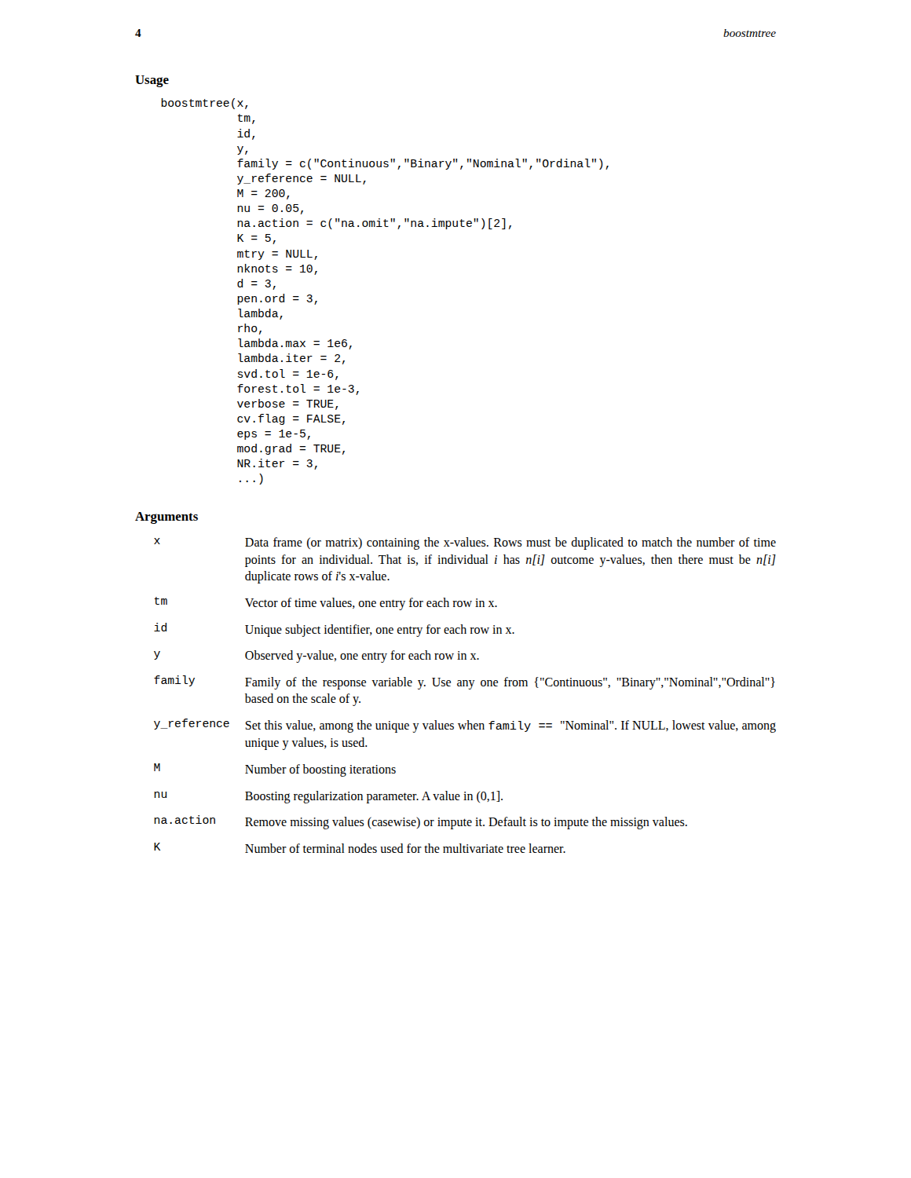4 boostmtree
Usage
boostmtree(x,
           tm,
           id,
           y,
           family = c("Continuous","Binary","Nominal","Ordinal"),
           y_reference = NULL,
           M = 200,
           nu = 0.05,
           na.action = c("na.omit","na.impute")[2],
           K = 5,
           mtry = NULL,
           nknots = 10,
           d = 3,
           pen.ord = 3,
           lambda,
           rho,
           lambda.max = 1e6,
           lambda.iter = 2,
           svd.tol = 1e-6,
           forest.tol = 1e-3,
           verbose = TRUE,
           cv.flag = FALSE,
           eps = 1e-5,
           mod.grad = TRUE,
           NR.iter = 3,
           ...)
Arguments
x
Data frame (or matrix) containing the x-values. Rows must be duplicated to match the number of time points for an individual. That is, if individual i has n[i] outcome y-values, then there must be n[i] duplicate rows of i's x-value.
tm
Vector of time values, one entry for each row in x.
id
Unique subject identifier, one entry for each row in x.
y
Observed y-value, one entry for each row in x.
family
Family of the response variable y. Use any one from {"Continuous", "Binary","Nominal","Ordinal"} based on the scale of y.
y_reference
Set this value, among the unique y values when family == "Nominal". If NULL, lowest value, among unique y values, is used.
M
Number of boosting iterations
nu
Boosting regularization parameter. A value in (0,1].
na.action
Remove missing values (casewise) or impute it. Default is to impute the missign values.
K
Number of terminal nodes used for the multivariate tree learner.